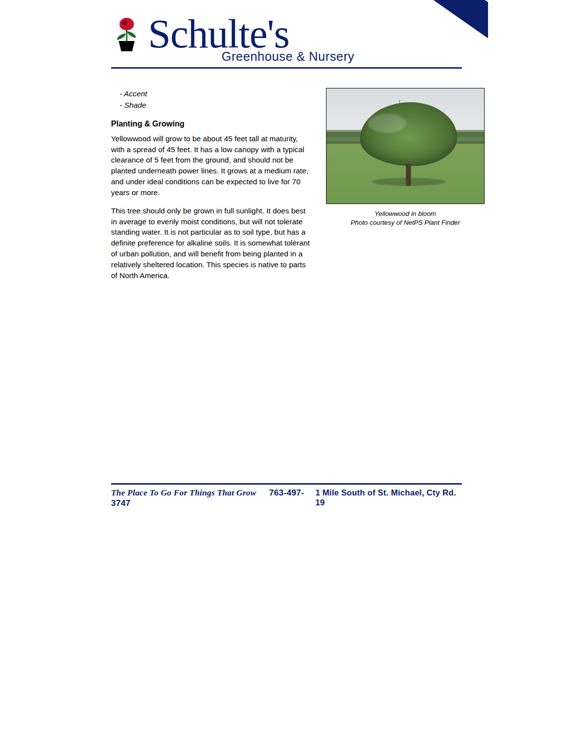Since 1963
Schulte's Greenhouse & Nursery
Accent
Shade
Planting & Growing
Yellowwood will grow to be about 45 feet tall at maturity, with a spread of 45 feet. It has a low canopy with a typical clearance of 5 feet from the ground, and should not be planted underneath power lines. It grows at a medium rate, and under ideal conditions can be expected to live for 70 years or more.
This tree should only be grown in full sunlight. It does best in average to evenly moist conditions, but will not tolerate standing water. It is not particular as to soil type, but has a definite preference for alkaline soils. It is somewhat tolerant of urban pollution, and will benefit from being planted in a relatively sheltered location. This species is native to parts of North America.
Yellowwood in bloom
Photo courtesy of NetPS Plant Finder
The Place To Go For Things That Grow 763-497-3747
1 Mile South of St. Michael, Cty Rd. 19